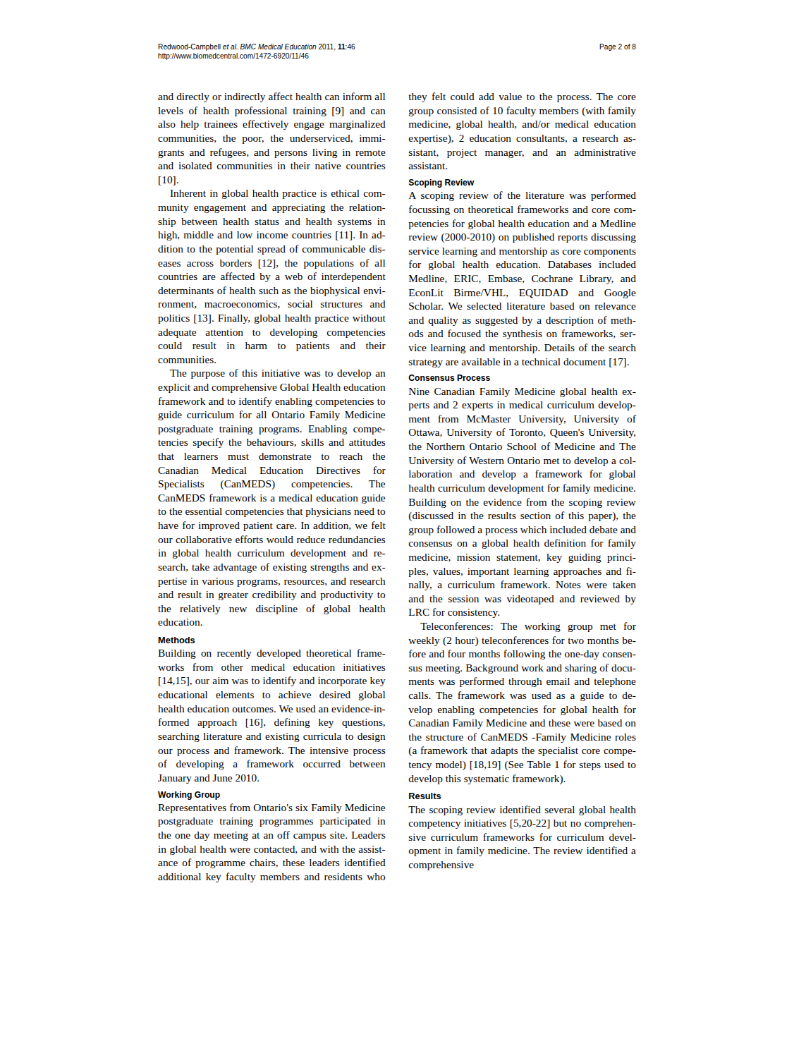Redwood-Campbell et al. BMC Medical Education 2011, 11:46
http://www.biomedcentral.com/1472-6920/11/46
Page 2 of 8
and directly or indirectly affect health can inform all levels of health professional training [9] and can also help trainees effectively engage marginalized communities, the poor, the underserviced, immigrants and refugees, and persons living in remote and isolated communities in their native countries [10].
Inherent in global health practice is ethical community engagement and appreciating the relationship between health status and health systems in high, middle and low income countries [11]. In addition to the potential spread of communicable diseases across borders [12], the populations of all countries are affected by a web of interdependent determinants of health such as the biophysical environment, macroeconomics, social structures and politics [13]. Finally, global health practice without adequate attention to developing competencies could result in harm to patients and their communities.
The purpose of this initiative was to develop an explicit and comprehensive Global Health education framework and to identify enabling competencies to guide curriculum for all Ontario Family Medicine postgraduate training programs. Enabling competencies specify the behaviours, skills and attitudes that learners must demonstrate to reach the Canadian Medical Education Directives for Specialists (CanMEDS) competencies. The CanMEDS framework is a medical education guide to the essential competencies that physicians need to have for improved patient care. In addition, we felt our collaborative efforts would reduce redundancies in global health curriculum development and research, take advantage of existing strengths and expertise in various programs, resources, and research and result in greater credibility and productivity to the relatively new discipline of global health education.
Methods
Building on recently developed theoretical frameworks from other medical education initiatives [14,15], our aim was to identify and incorporate key educational elements to achieve desired global health education outcomes. We used an evidence-informed approach [16], defining key questions, searching literature and existing curricula to design our process and framework. The intensive process of developing a framework occurred between January and June 2010.
Working Group
Representatives from Ontario's six Family Medicine postgraduate training programmes participated in the one day meeting at an off campus site. Leaders in global health were contacted, and with the assistance of programme chairs, these leaders identified additional key faculty members and residents who they felt could add value to the process. The core group consisted of 10 faculty members (with family medicine, global health, and/or medical education expertise), 2 education consultants, a research assistant, project manager, and an administrative assistant.
Scoping Review
A scoping review of the literature was performed focussing on theoretical frameworks and core competencies for global health education and a Medline review (2000-2010) on published reports discussing service learning and mentorship as core components for global health education. Databases included Medline, ERIC, Embase, Cochrane Library, and EconLit Birme/VHL, EQUIDAD and Google Scholar. We selected literature based on relevance and quality as suggested by a description of methods and focused the synthesis on frameworks, service learning and mentorship. Details of the search strategy are available in a technical document [17].
Consensus Process
Nine Canadian Family Medicine global health experts and 2 experts in medical curriculum development from McMaster University, University of Ottawa, University of Toronto, Queen's University, the Northern Ontario School of Medicine and The University of Western Ontario met to develop a collaboration and develop a framework for global health curriculum development for family medicine. Building on the evidence from the scoping review (discussed in the results section of this paper), the group followed a process which included debate and consensus on a global health definition for family medicine, mission statement, key guiding principles, values, important learning approaches and finally, a curriculum framework. Notes were taken and the session was videotaped and reviewed by LRC for consistency.
Teleconferences: The working group met for weekly (2 hour) teleconferences for two months before and four months following the one-day consensus meeting. Background work and sharing of documents was performed through email and telephone calls. The framework was used as a guide to develop enabling competencies for global health for Canadian Family Medicine and these were based on the structure of CanMEDS -Family Medicine roles (a framework that adapts the specialist core competency model) [18,19] (See Table 1 for steps used to develop this systematic framework).
Results
The scoping review identified several global health competency initiatives [5,20-22] but no comprehensive curriculum frameworks for curriculum development in family medicine. The review identified a comprehensive